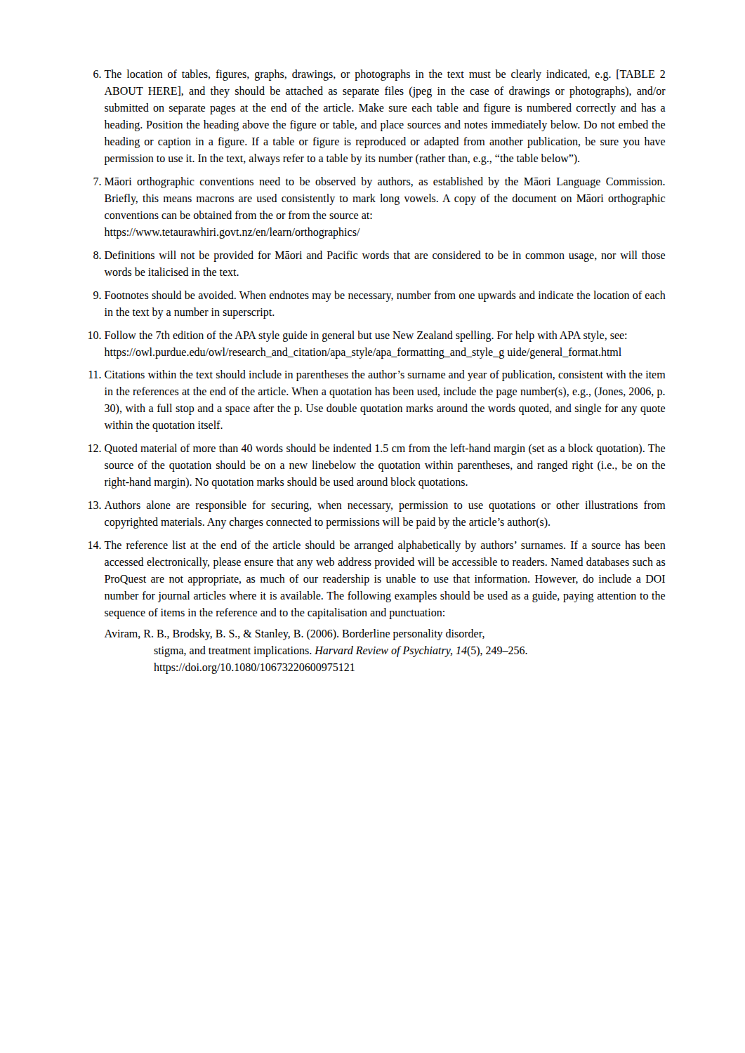The location of tables, figures, graphs, drawings, or photographs in the text must be clearly indicated, e.g. [TABLE 2 ABOUT HERE], and they should be attached as separate files (jpeg in the case of drawings or photographs), and/or submitted on separate pages at the end of the article. Make sure each table and figure is numbered correctly and has a heading. Position the heading above the figure or table, and place sources and notes immediately below. Do not embed the heading or caption in a figure. If a table or figure is reproduced or adapted from another publication, be sure you have permission to use it. In the text, always refer to a table by its number (rather than, e.g., “the table below”).
Māori orthographic conventions need to be observed by authors, as established by the Māori Language Commission. Briefly, this means macrons are used consistently to mark long vowels. A copy of the document on Māori orthographic conventions can be obtained from the or from the source at:
https://www.tetaurawhiri.govt.nz/en/learn/orthographics/
Definitions will not be provided for Māori and Pacific words that are considered to be in common usage, nor will those words be italicised in the text.
Footnotes should be avoided. When endnotes may be necessary, number from one upwards and indicate the location of each in the text by a number in superscript.
Follow the 7th edition of the APA style guide in general but use New Zealand spelling. For help with APA style, see:
https://owl.purdue.edu/owl/research_and_citation/apa_style/apa_formatting_and_style_g uide/general_format.html
Citations within the text should include in parentheses the author’s surname and year of publication, consistent with the item in the references at the end of the article. When a quotation has been used, include the page number(s), e.g., (Jones, 2006, p. 30), with a full stop and a space after the p. Use double quotation marks around the words quoted, and single for any quote within the quotation itself.
Quoted material of more than 40 words should be indented 1.5 cm from the left-hand margin (set as a block quotation). The source of the quotation should be on a new linebelow the quotation within parentheses, and ranged right (i.e., be on the right-hand margin). No quotation marks should be used around block quotations.
Authors alone are responsible for securing, when necessary, permission to use quotations or other illustrations from copyrighted materials. Any charges connected to permissions will be paid by the article’s author(s).
The reference list at the end of the article should be arranged alphabetically by authors’ surnames. If a source has been accessed electronically, please ensure that any web address provided will be accessible to readers. Named databases such as ProQuest are not appropriate, as much of our readership is unable to use that information. However, do include a DOI number for journal articles where it is available. The following examples should be used as a guide, paying attention to the sequence of items in the reference and to the capitalisation and punctuation:
Aviram, R. B., Brodsky, B. S., & Stanley, B. (2006). Borderline personality disorder, stigma, and treatment implications. Harvard Review of Psychiatry, 14(5), 249–256. https://doi.org/10.1080/10673220600975121